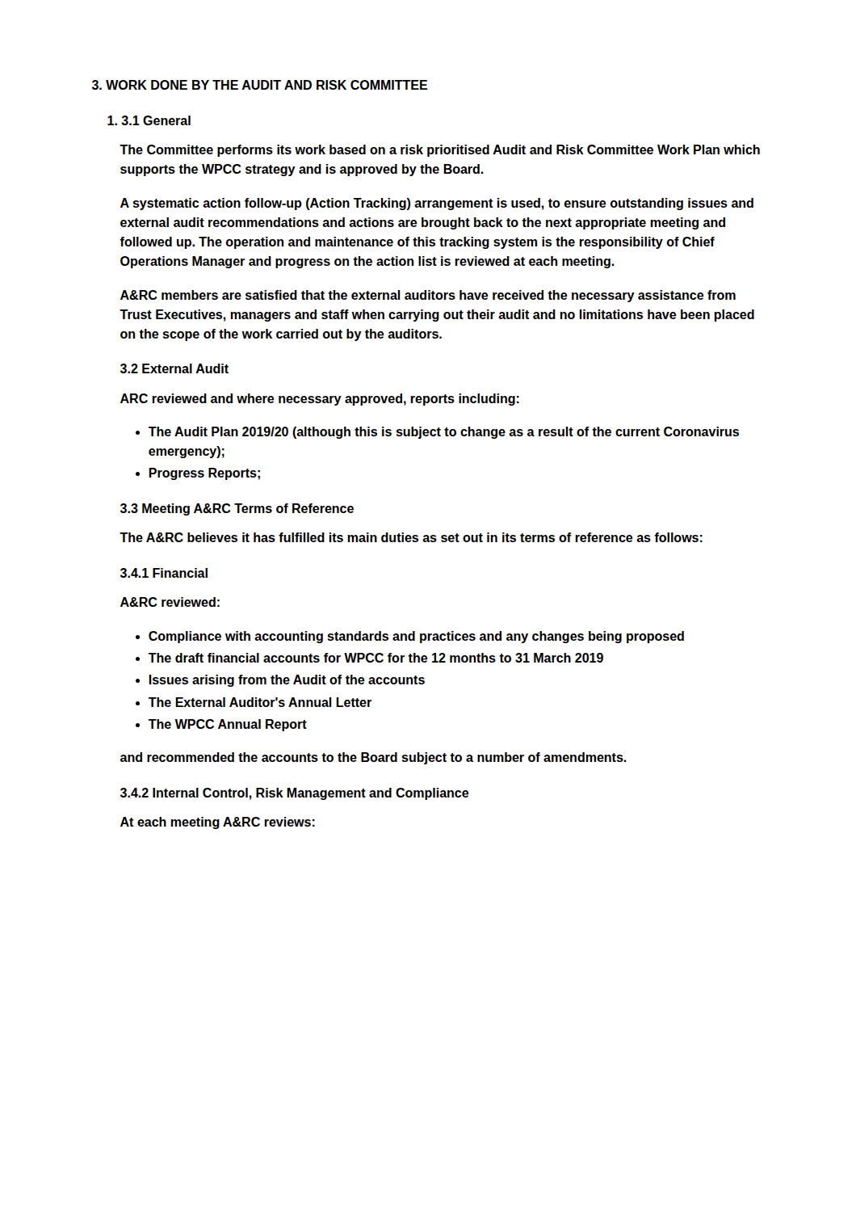3. WORK DONE BY THE AUDIT AND RISK COMMITTEE
1. 3.1 General
The Committee performs its work based on a risk prioritised Audit and Risk Committee Work Plan which supports the WPCC strategy and is approved by the Board.
A systematic action follow-up (Action Tracking) arrangement is used, to ensure outstanding issues and external audit recommendations and actions are brought back to the next appropriate meeting and followed up. The operation and maintenance of this tracking system is the responsibility of Chief Operations Manager and progress on the action list is reviewed at each meeting.
A&RC members are satisfied that the external auditors have received the necessary assistance from Trust Executives, managers and staff when carrying out their audit and no limitations have been placed on the scope of the work carried out by the auditors.
3.2 External Audit
ARC reviewed and where necessary approved, reports including:
The Audit Plan 2019/20 (although this is subject to change as a result of the current Coronavirus emergency);
Progress Reports;
3.3 Meeting A&RC Terms of Reference
The A&RC believes it has fulfilled its main duties as set out in its terms of reference as follows:
3.4.1 Financial
A&RC reviewed:
Compliance with accounting standards and practices and any changes being proposed
The draft financial accounts for WPCC for the 12 months to 31 March 2019
Issues arising from the Audit of the accounts
The External Auditor's Annual Letter
The WPCC Annual Report
and recommended the accounts to the Board subject to a number of amendments.
3.4.2 Internal Control, Risk Management and Compliance
At each meeting A&RC reviews: